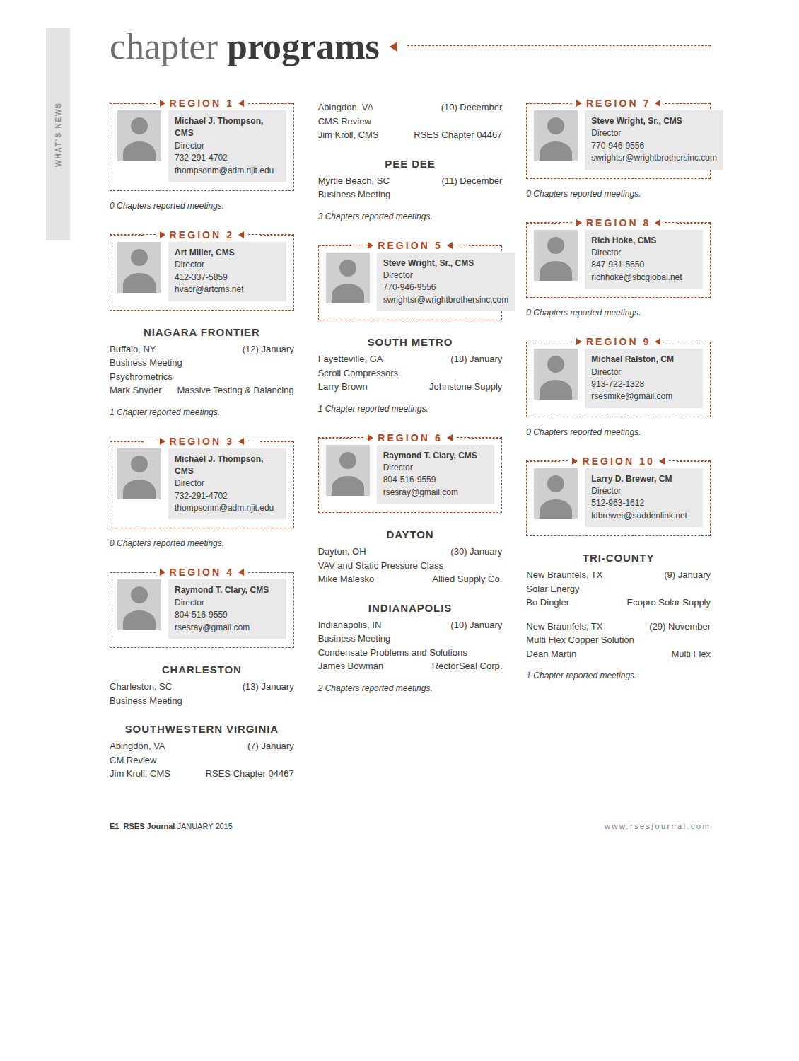What’s News
chapter programs
REGION 1
Michael J. Thompson, CMS
Director
732-291-4702
thompsonm@adm.njit.edu
0 Chapters reported meetings.
REGION 2
Art Miller, CMS
Director
412-337-5859
hvacr@artcms.net
Niagara Frontier
Buffalo, NY(12) January
Business Meeting
Psychrometrics
Mark Snyder Massive Testing & Balancing
1 Chapter reported meetings.
REGION 3
Michael J. Thompson, CMS
Director
732-291-4702
thompsonm@adm.njit.edu
0 Chapters reported meetings.
REGION 4
Raymond T. Clary, CMS
Director
804-516-9559
rsesray@gmail.com
Charleston
Charleston, SC(13) January
Business Meeting
Southwestern Virginia
Abingdon, VA(7) January
CM Review
Jim Kroll, CMS RSES Chapter 04467
Abingdon, VA(10) December
CMS Review
Jim Kroll, CMS RSES Chapter 04467
Pee Dee
Myrtle Beach, SC(11) December
Business Meeting
3 Chapters reported meetings.
REGION 5
Steve Wright, Sr., CMS
Director
770-946-9556
swrightsr@wrightbrothersinc.com
South Metro
Fayetteville, GA(18) January
Scroll Compressors
Larry Brown Johnstone Supply
1 Chapter reported meetings.
REGION 6
Raymond T. Clary, CMS
Director
804-516-9559
rsesray@gmail.com
Dayton
Dayton, OH(30) January
VAV and Static Pressure Class
Mike Malesko Allied Supply Co.
Indianapolis
Indianapolis, IN(10) January
Business Meeting
Condensate Problems and Solutions
James Bowman RectorSeal Corp.
2 Chapters reported meetings.
REGION 7
Steve Wright, Sr., CMS
Director
770-946-9556
swrightsr@wrightbrothersinc.com
0 Chapters reported meetings.
REGION 8
Rich Hoke, CMS
Director
847-931-5650
richhoke@sbcglobal.net
0 Chapters reported meetings.
REGION 9
Michael Ralston, CM
Director
913-722-1328
rsesmike@gmail.com
0 Chapters reported meetings.
REGION 10
Larry D. Brewer, CM
Director
512-963-1612
ldbrewer@suddenlink.net
Tri-County
New Braunfels, TX(9) January
Solar Energy
Bo Dingler Ecopro Solar Supply
New Braunfels, TX(29) November
Multi Flex Copper Solution
Dean Martin Multi Flex
1 Chapter reported meetings.
E1 RSES Journal JANUARY 2015
www.rsesjournal.com